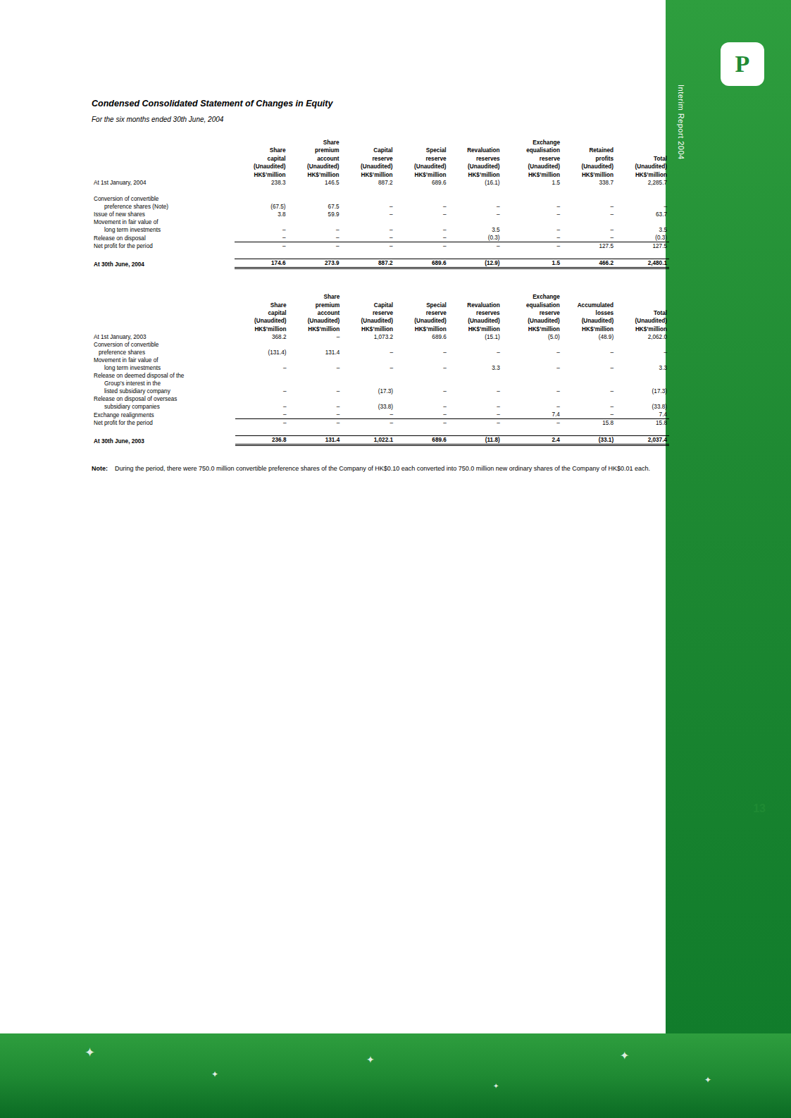Interim Report 2004
P
13
✦ ✦ ✦ ✦ ✦ ✦
Condensed Consolidated Statement of Changes in Equity
For the six months ended 30th June, 2004
| | | Share | | | | Exchange | | |
| --- | --- | --- | --- | --- | --- | --- | --- | --- |
| | Share | premium | Capital | Special | Revaluation | equalisation | Retained | |
| | capital | account | reserve | reserve | reserves | reserve | profits | Total |
| | (Unaudited) | (Unaudited) | (Unaudited) | (Unaudited) | (Unaudited) | (Unaudited) | (Unaudited) | (Unaudited) |
| | HK$’million | HK$’million | HK$’million | HK$’million | HK$’million | HK$’million | HK$’million | HK$’million |
| At 1st January, 2004 | 238.3 | 146.5 | 887.2 | 689.6 | (16.1) | 1.5 | 338.7 | 2,285.7 |
| Conversion of convertible | | | | | | | | |
| preference shares (Note) | (67.5) | 67.5 | – | – | – | – | – | – |
| Issue of new shares | 3.8 | 59.9 | – | – | – | – | – | 63.7 |
| Movement in fair value of | | | | | | | | |
| long term investments | – | – | – | – | 3.5 | – | – | 3.5 |
| Release on disposal | – | – | – | – | (0.3) | – | – | (0.3) |
| Net profit for the period | – | – | – | – | – | – | 127.5 | 127.5 |
| At 30th June, 2004 | 174.6 | 273.9 | 887.2 | 689.6 | (12.9) | 1.5 | 466.2 | 2,480.1 |
| | | Share | | | | Exchange | | |
| --- | --- | --- | --- | --- | --- | --- | --- | --- |
| | Share | premium | Capital | Special | Revaluation | equalisation | Accumulated | |
| | capital | account | reserve | reserve | reserves | reserve | losses | Total |
| | (Unaudited) | (Unaudited) | (Unaudited) | (Unaudited) | (Unaudited) | (Unaudited) | (Unaudited) | (Unaudited) |
| | HK$’million | HK$’million | HK$’million | HK$’million | HK$’million | HK$’million | HK$’million | HK$’million |
| At 1st January, 2003 | 368.2 | – | 1,073.2 | 689.6 | (15.1) | (5.0) | (48.9) | 2,062.0 |
| Conversion of convertible | | | | | | | | |
| preference shares | (131.4) | 131.4 | – | – | – | – | – | – |
| Movement in fair value of | | | | | | | | |
| long term investments | – | – | – | – | 3.3 | – | – | 3.3 |
| Release on deemed disposal of the | | | | | | | | |
| Group’s interest in the | | | | | | | | |
| listed subsidiary company | – | – | (17.3) | – | – | – | – | (17.3) |
| Release on disposal of overseas | | | | | | | | |
| subsidiary companies | – | – | (33.8) | – | – | – | – | (33.8) |
| Exchange realignments | – | – | – | – | – | 7.4 | – | 7.4 |
| Net profit for the period | – | – | – | – | – | – | 15.8 | 15.8 |
| At 30th June, 2003 | 236.8 | 131.4 | 1,022.1 | 689.6 | (11.8) | 2.4 | (33.1) | 2,037.4 |
Note: During the period, there were 750.0 million convertible preference shares of the Company of HK$0.10 each converted into 750.0 million new ordinary shares of the Company of HK$0.01 each.